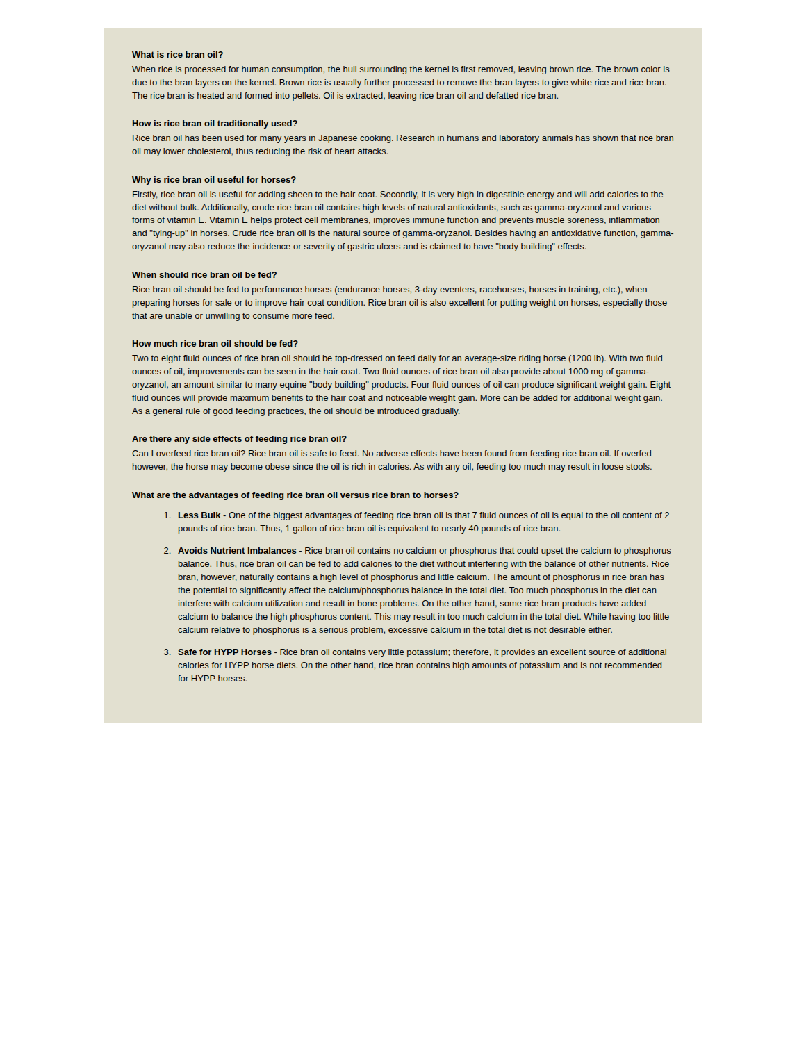What is rice bran oil?
When rice is processed for human consumption, the hull surrounding the kernel is first removed, leaving brown rice. The brown color is due to the bran layers on the kernel. Brown rice is usually further processed to remove the bran layers to give white rice and rice bran. The rice bran is heated and formed into pellets. Oil is extracted, leaving rice bran oil and defatted rice bran.
How is rice bran oil traditionally used?
Rice bran oil has been used for many years in Japanese cooking. Research in humans and laboratory animals has shown that rice bran oil may lower cholesterol, thus reducing the risk of heart attacks.
Why is rice bran oil useful for horses?
Firstly, rice bran oil is useful for adding sheen to the hair coat. Secondly, it is very high in digestible energy and will add calories to the diet without bulk. Additionally, crude rice bran oil contains high levels of natural antioxidants, such as gamma-oryzanol and various forms of vitamin E. Vitamin E helps protect cell membranes, improves immune function and prevents muscle soreness, inflammation and "tying-up" in horses. Crude rice bran oil is the natural source of gamma-oryzanol. Besides having an antioxidative function, gamma-oryzanol may also reduce the incidence or severity of gastric ulcers and is claimed to have "body building" effects.
When should rice bran oil be fed?
Rice bran oil should be fed to performance horses (endurance horses, 3-day eventers, racehorses, horses in training, etc.), when preparing horses for sale or to improve hair coat condition. Rice bran oil is also excellent for putting weight on horses, especially those that are unable or unwilling to consume more feed.
How much rice bran oil should be fed?
Two to eight fluid ounces of rice bran oil should be top-dressed on feed daily for an average-size riding horse (1200 lb). With two fluid ounces of oil, improvements can be seen in the hair coat. Two fluid ounces of rice bran oil also provide about 1000 mg of gamma-oryzanol, an amount similar to many equine "body building" products. Four fluid ounces of oil can produce significant weight gain. Eight fluid ounces will provide maximum benefits to the hair coat and noticeable weight gain. More can be added for additional weight gain. As a general rule of good feeding practices, the oil should be introduced gradually.
Are there any side effects of feeding rice bran oil?
Can I overfeed rice bran oil? Rice bran oil is safe to feed. No adverse effects have been found from feeding rice bran oil. If overfed however, the horse may become obese since the oil is rich in calories. As with any oil, feeding too much may result in loose stools.
What are the advantages of feeding rice bran oil versus rice bran to horses?
Less Bulk - One of the biggest advantages of feeding rice bran oil is that 7 fluid ounces of oil is equal to the oil content of 2 pounds of rice bran. Thus, 1 gallon of rice bran oil is equivalent to nearly 40 pounds of rice bran.
Avoids Nutrient Imbalances - Rice bran oil contains no calcium or phosphorus that could upset the calcium to phosphorus balance. Thus, rice bran oil can be fed to add calories to the diet without interfering with the balance of other nutrients. Rice bran, however, naturally contains a high level of phosphorus and little calcium. The amount of phosphorus in rice bran has the potential to significantly affect the calcium/phosphorus balance in the total diet. Too much phosphorus in the diet can interfere with calcium utilization and result in bone problems. On the other hand, some rice bran products have added calcium to balance the high phosphorus content. This may result in too much calcium in the total diet. While having too little calcium relative to phosphorus is a serious problem, excessive calcium in the total diet is not desirable either.
Safe for HYPP Horses - Rice bran oil contains very little potassium; therefore, it provides an excellent source of additional calories for HYPP horse diets. On the other hand, rice bran contains high amounts of potassium and is not recommended for HYPP horses.